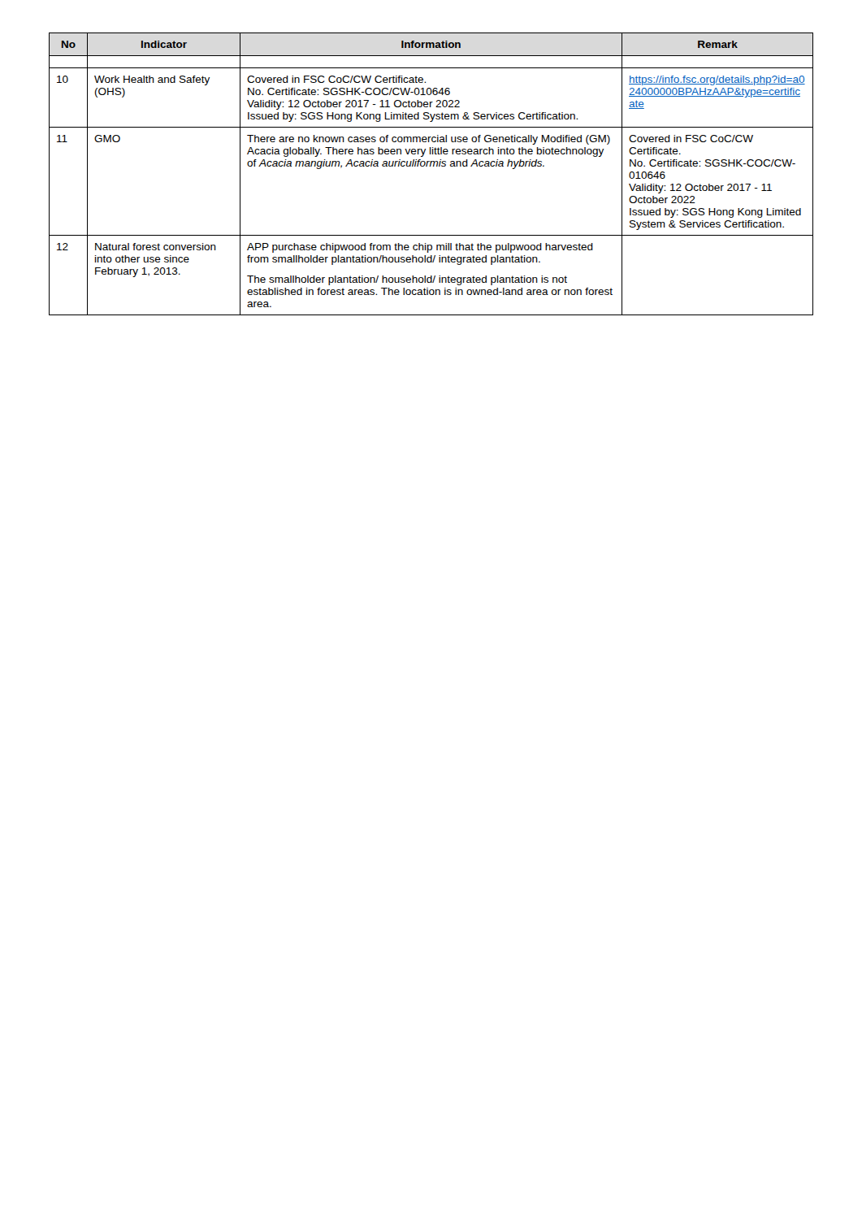| No | Indicator | Information | Remark |
| --- | --- | --- | --- |
| 10 | Work Health and Safety (OHS) | Covered in FSC CoC/CW Certificate. No. Certificate: SGSHK-COC/CW-010646 Validity: 12 October 2017 - 11 October 2022 Issued by: SGS Hong Kong Limited System & Services Certification. | https://info.fsc.org/details.php?id=a024000000BPAHzAAP&type=certificate |
| 11 | GMO | There are no known cases of commercial use of Genetically Modified (GM) Acacia globally. There has been very little research into the biotechnology of Acacia mangium, Acacia auriculiformis and Acacia hybrids. | Covered in FSC CoC/CW Certificate. No. Certificate: SGSHK-COC/CW-010646 Validity: 12 October 2017 - 11 October 2022 Issued by: SGS Hong Kong Limited System & Services Certification. |
| 12 | Natural forest conversion into other use since February 1, 2013. | APP purchase chipwood from the chip mill that the pulpwood harvested from smallholder plantation/household/ integrated plantation. The smallholder plantation/ household/ integrated plantation is not established in forest areas. The location is in owned-land area or non forest area. | |